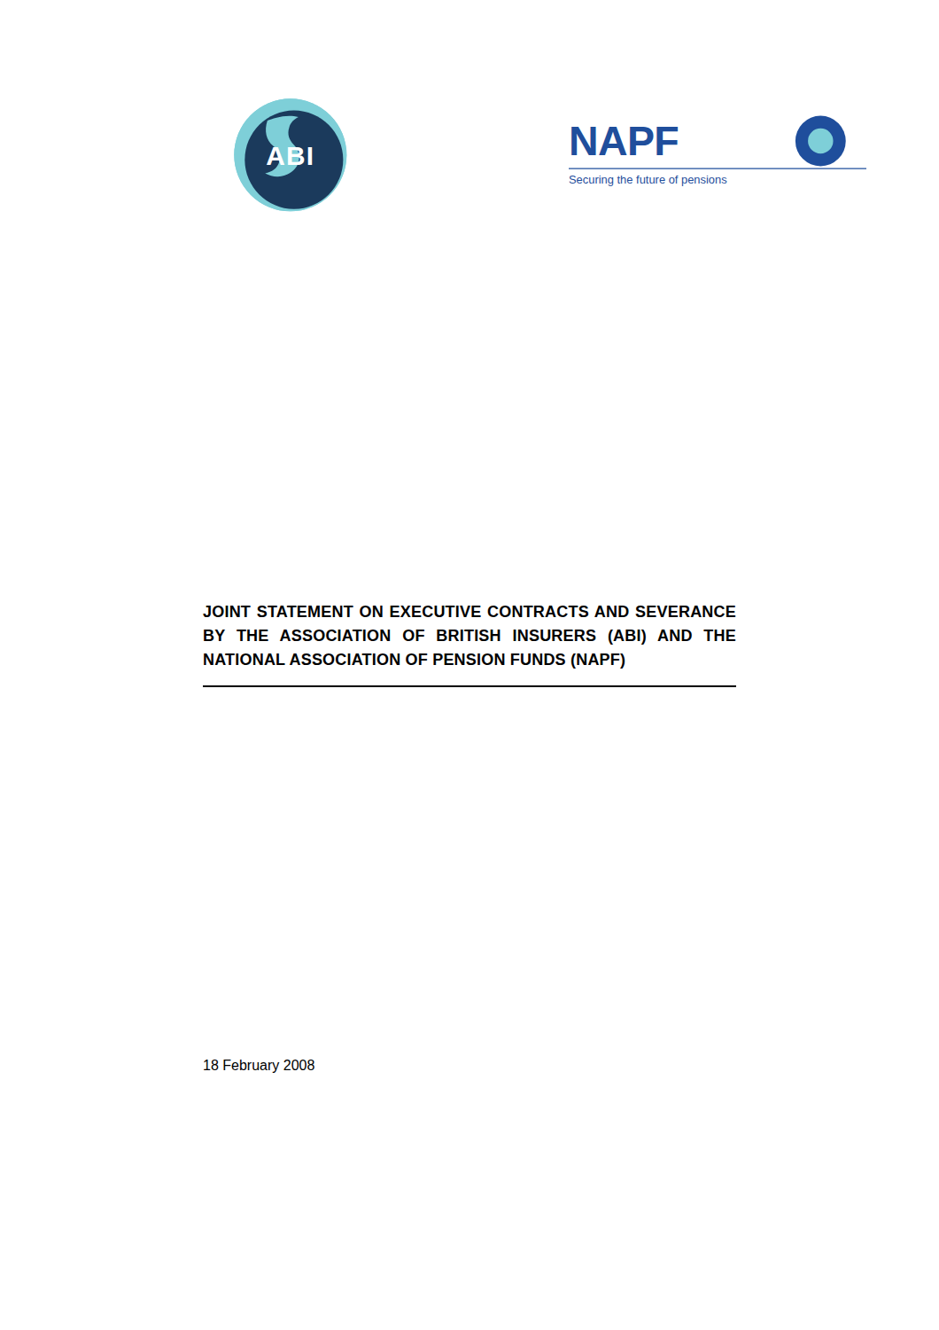ABI
NAPF Securing the future of pensions
JOINT STATEMENT ON EXECUTIVE CONTRACTS AND SEVERANCE BY THE ASSOCIATION OF BRITISH INSURERS (ABI) AND THE NATIONAL ASSOCIATION OF PENSION FUNDS (NAPF)
18 February 2008